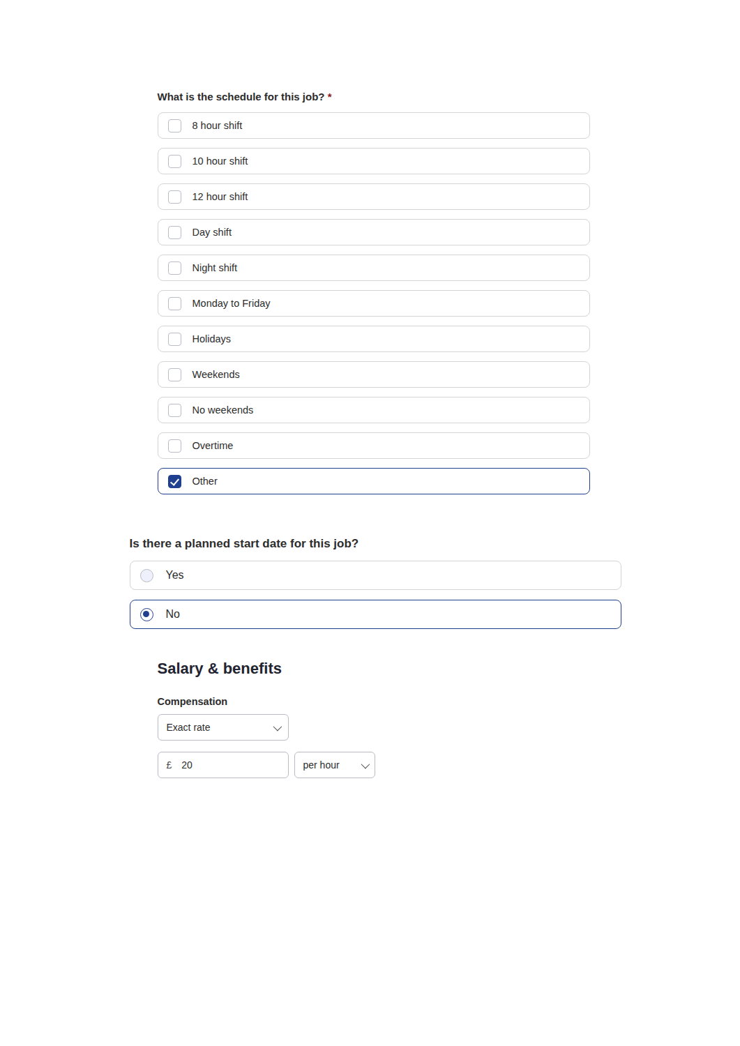What is the schedule for this job? *
8 hour shift
10 hour shift
12 hour shift
Day shift
Night shift
Monday to Friday
Holidays
Weekends
No weekends
Overtime
Other
Is there a planned start date for this job?
Yes
No
Salary & benefits
Compensation
Exact rate
£20
per hour